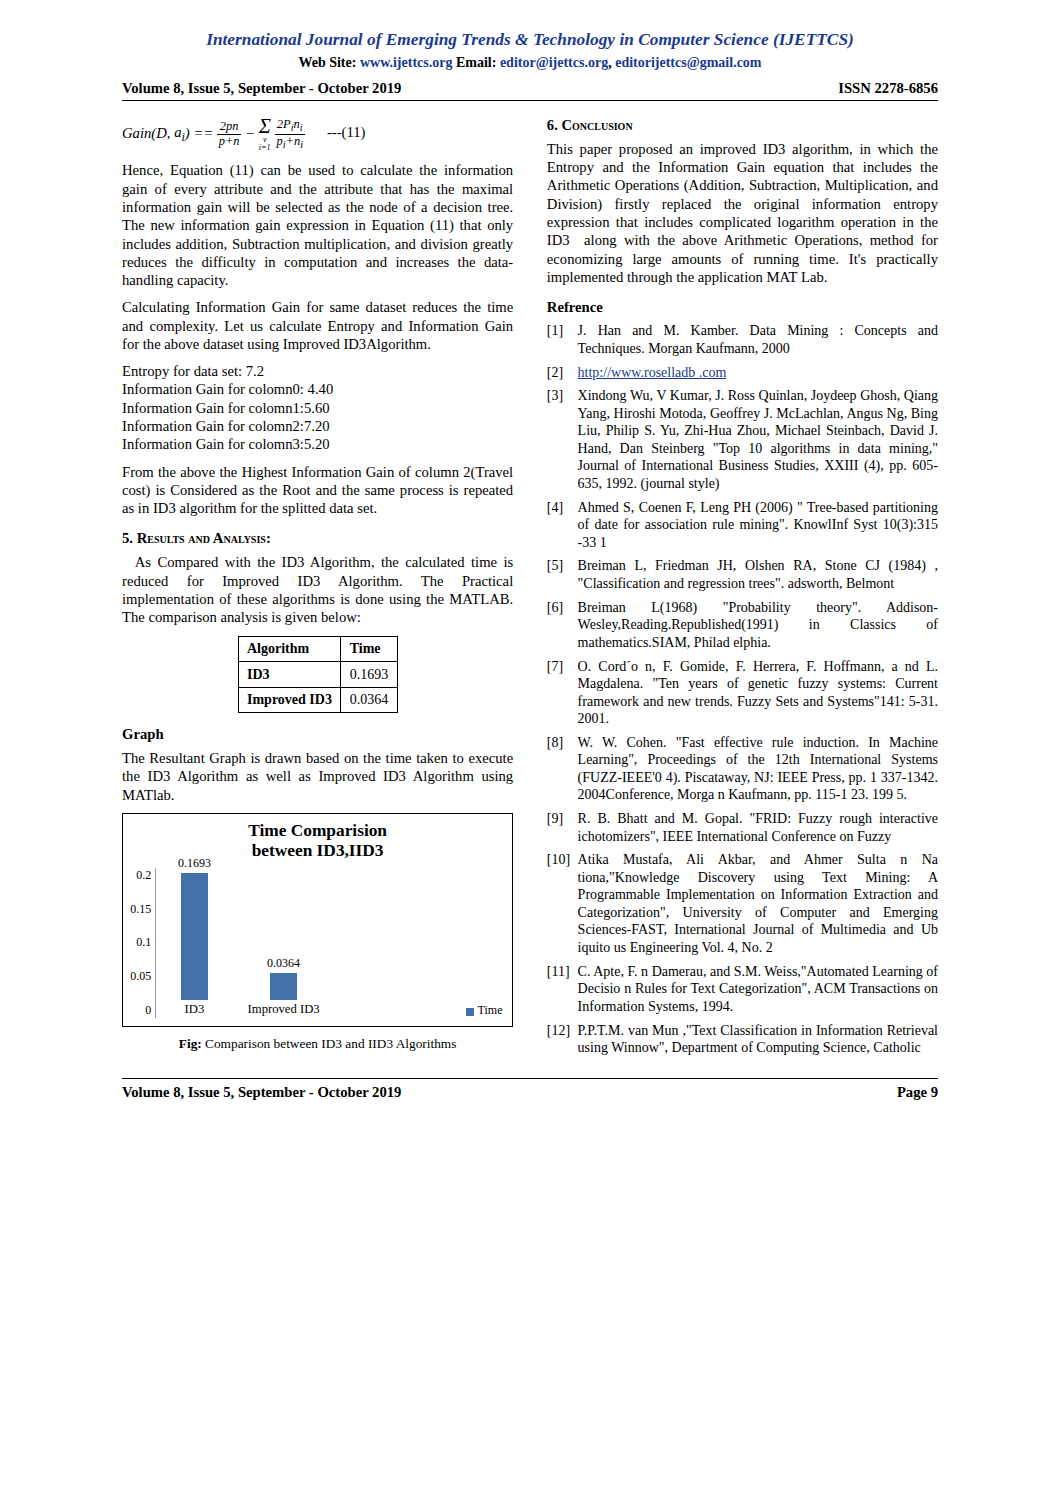International Journal of Emerging Trends & Technology in Computer Science (IJETTCS)
Web Site: www.ijettcs.org Email: editor@ijettcs.org, editorijettcs@gmail.com
Volume 8, Issue 5, September - October 2019 ISSN 2278-6856
Gain(D, ai) == 2pn p+n − Σvi=1 2Pini pi+ni ---(11)
Hence, Equation (11) can be used to calculate the information gain of every attribute and the attribute that has the maximal information gain will be selected as the node of a decision tree. The new information gain expression in Equation (11) that only includes addition, Subtraction multiplication, and division greatly reduces the difficulty in computation and increases the data-handling capacity.
Calculating Information Gain for same dataset reduces the time and complexity. Let us calculate Entropy and Information Gain for the above dataset using Improved ID3Algorithm.
Entropy for data set: 7.2
Information Gain for colomn0: 4.40
Information Gain for colomn1:5.60
Information Gain for colomn2:7.20
Information Gain for colomn3:5.20
From the above the Highest Information Gain of column 2(Travel cost) is Considered as the Root and the same process is repeated as in ID3 algorithm for the splitted data set.
5. Results and Analysis:
As Compared with the ID3 Algorithm, the calculated time is reduced for Improved ID3 Algorithm. The Practical implementation of these algorithms is done using the MATLAB. The comparison analysis is given below:
| Algorithm | Time |
| --- | --- |
| ID3 | 0.1693 |
| Improved ID3 | 0.0364 |
Graph
The Resultant Graph is drawn based on the time taken to execute the ID3 Algorithm as well as Improved ID3 Algorithm using MATlab.
Time Comparision
between ID3,IID3
0.2 0.15 0.1 0.05 0
0.1693
ID3
0.0364
Improved ID3
Time
Fig: Comparison between ID3 and IID3 Algorithms
6. Conclusion
This paper proposed an improved ID3 algorithm, in which the Entropy and the Information Gain equation that includes the Arithmetic Operations (Addition, Subtraction, Multiplication, and Division) firstly replaced the original information entropy expression that includes complicated logarithm operation in the ID3 along with the above Arithmetic Operations, method for economizing large amounts of running time. It's practically implemented through the application MAT Lab.
Refrence
[1] J. Han and M. Kamber. Data Mining : Concepts and Techniques. Morgan Kaufmann, 2000
[2] http://www.roselladb .com
[3] Xindong Wu, V Kumar, J. Ross Quinlan, Joydeep Ghosh, Qiang Yang, Hiroshi Motoda, Geoffrey J. McLachlan, Angus Ng, Bing Liu, Philip S. Yu, Zhi-Hua Zhou, Michael Steinbach, David J. Hand, Dan Steinberg "Top 10 algorithms in data mining," Journal of International Business Studies, XXIII (4), pp. 605-635, 1992. (journal style)
[4] Ahmed S, Coenen F, Leng PH (2006) " Tree-based partitioning of date for association rule mining". KnowlInf Syst 10(3):315 -33 1
[5] Breiman L, Friedman JH, Olshen RA, Stone CJ (1984) , "Classification and regression trees". adsworth, Belmont
[6] Breiman L(1968) "Probability theory". Addison-Wesley,Reading.Republished(1991) in Classics of mathematics.SIAM, Philad elphia.
[7] O. Cord´o n, F. Gomide, F. Herrera, F. Hoffmann, a nd L. Magdalena. "Ten years of genetic fuzzy systems: Current framework and new trends. Fuzzy Sets and Systems"141: 5-31. 2001.
[8] W. W. Cohen. "Fast effective rule induction. In Machine Learning", Proceedings of the 12th International Systems (FUZZ-IEEE'0 4). Piscataway, NJ: IEEE Press, pp. 1 337-1342. 2004Conference, Morga n Kaufmann, pp. 115-1 23. 199 5.
[9] R. B. Bhatt and M. Gopal. "FRID: Fuzzy rough interactive ichotomizers", IEEE International Conference on Fuzzy
[10] Atika Mustafa, Ali Akbar, and Ahmer Sulta n Na tiona,"Knowledge Discovery using Text Mining: A Programmable Implementation on Information Extraction and Categorization", University of Computer and Emerging Sciences-FAST, International Journal of Multimedia and Ub iquito us Engineering Vol. 4, No. 2
[11] C. Apte, F. n Damerau, and S.M. Weiss,"Automated Learning of Decisio n Rules for Text Categorization", ACM Transactions on Information Systems, 1994.
[12] P.P.T.M. van Mun ,"Text Classification in Information Retrieval using Winnow", Department of Computing Science, Catholic
Volume 8, Issue 5, September - October 2019 Page 9